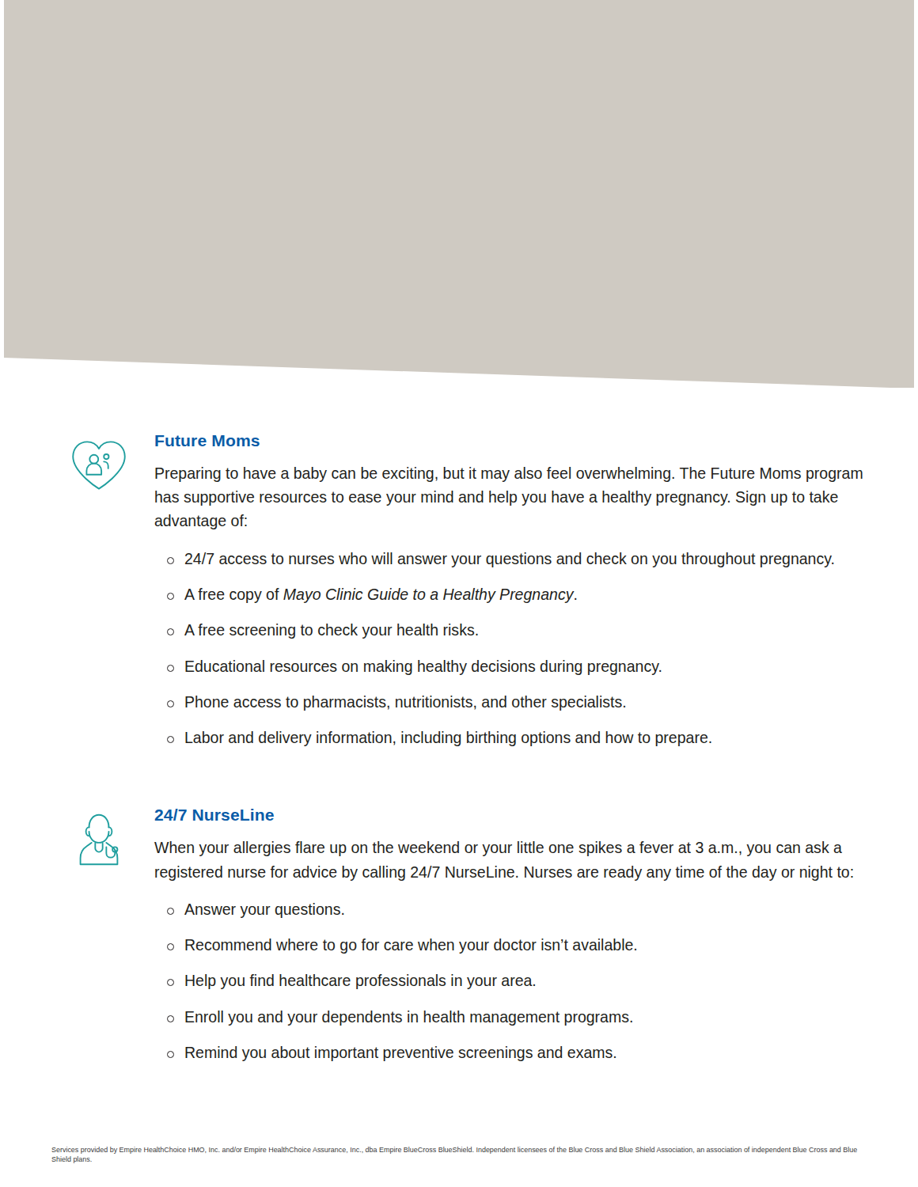Future Moms
Preparing to have a baby can be exciting, but it may also feel overwhelming. The Future Moms program has supportive resources to ease your mind and help you have a healthy pregnancy. Sign up to take advantage of:
24/7 access to nurses who will answer your questions and check on you throughout pregnancy.
A free copy of Mayo Clinic Guide to a Healthy Pregnancy.
A free screening to check your health risks.
Educational resources on making healthy decisions during pregnancy.
Phone access to pharmacists, nutritionists, and other specialists.
Labor and delivery information, including birthing options and how to prepare.
24/7 NurseLine
When your allergies flare up on the weekend or your little one spikes a fever at 3 a.m., you can ask a registered nurse for advice by calling 24/7 NurseLine. Nurses are ready any time of the day or night to:
Answer your questions.
Recommend where to go for care when your doctor isn’t available.
Help you find healthcare professionals in your area.
Enroll you and your dependents in health management programs.
Remind you about important preventive screenings and exams.
Services provided by Empire HealthChoice HMO, Inc. and/or Empire HealthChoice Assurance, Inc., dba Empire BlueCross BlueShield. Independent licensees of the Blue Cross and Blue Shield Association, an association of independent Blue Cross and Blue Shield plans.